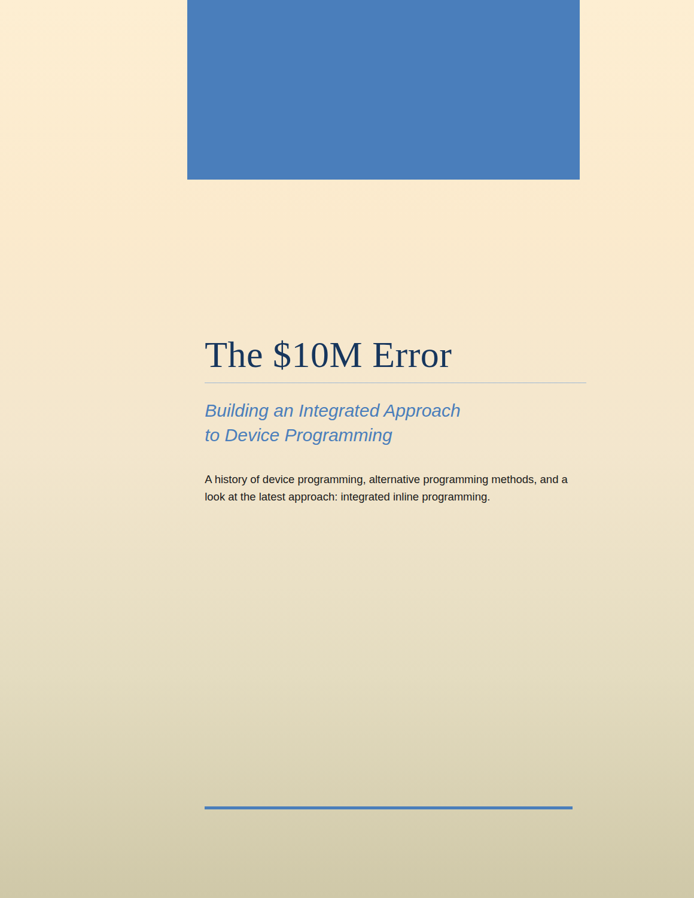The $10M Error
Building an Integrated Approach
to Device Programming
A history of device programming, alternative programming methods, and a look at the latest approach: integrated inline programming.